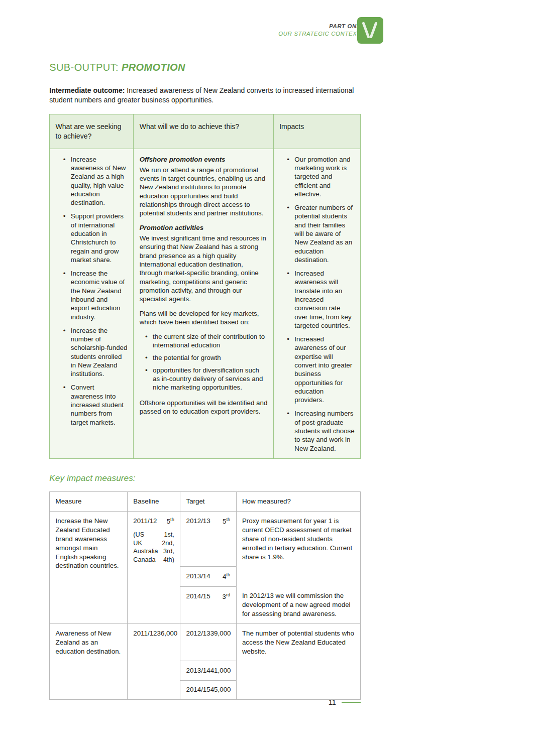PART ONE
OUR STRATEGIC CONTEXT
SUB-OUTPUT: PROMOTION
Intermediate outcome: Increased awareness of New Zealand converts to increased international student numbers and greater business opportunities.
| What are we seeking to achieve? | What will we do to achieve this? | Impacts |
| --- | --- | --- |
| Increase awareness of New Zealand as a high quality, high value education destination. Support providers of international education in Christchurch to regain and grow market share. Increase the economic value of the New Zealand inbound and export education industry. Increase the number of scholarship-funded students enrolled in New Zealand institutions. Convert awareness into increased student numbers from target markets. | Offshore promotion events We run or attend a range of promotional events in target countries, enabling us and New Zealand institutions to promote education opportunities and build relationships through direct access to potential students and partner institutions. Promotion activities We invest significant time and resources in ensuring that New Zealand has a strong brand presence as a high quality international education destination, through market-specific branding, online marketing, competitions and generic promotion activity, and through our specialist agents. Plans will be developed for key markets, which have been identified based on: the current size of their contribution to international education the potential for growth opportunities for diversification such as in-country delivery of services and niche marketing opportunities. Offshore opportunities will be identified and passed on to education export providers. | Our promotion and marketing work is targeted and efficient and effective. Greater numbers of potential students and their families will be aware of New Zealand as an education destination. Increased awareness will translate into an increased conversion rate over time, from key targeted countries. Increased awareness of our expertise will convert into greater business opportunities for education providers. Increasing numbers of post-graduate students will choose to stay and work in New Zealand. |
Key impact measures:
| Measure | Baseline | Target | How measured? |
| --- | --- | --- | --- |
| Increase the New Zealand Educated brand awareness amongst main English speaking destination countries. | 2011/12 5 th (US 1st, UK 2nd, Australia 3rd, Canada 4th) | 2012/13 5 th | Proxy measurement for year 1 is current OECD assessment of market share of non-resident students enrolled in tertiary education. Current share is 1.9%. |
| 2013/14 4 th | |
| 2014/15 3 rd | In 2012/13 we will commission the development of a new agreed model for assessing brand awareness. |
| Awareness of New Zealand as an education destination. | 2011/12 36,000 | 2012/13 39,000 | The number of potential students who access the New Zealand Educated website. |
| 2013/14 41,000 | |
| 2014/15 45,000 | |
11